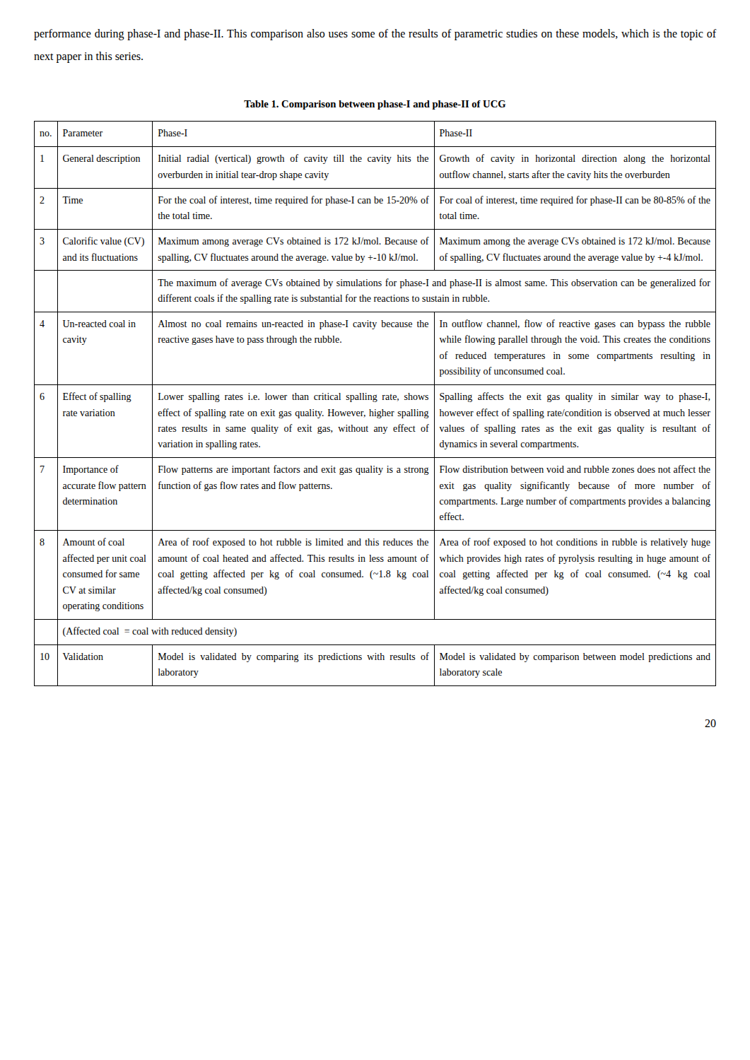performance during phase-I and phase-II. This comparison also uses some of the results of parametric studies on these models, which is the topic of next paper in this series.
Table 1. Comparison between phase-I and phase-II of UCG
| no. | Parameter | Phase-I | Phase-II |
| --- | --- | --- | --- |
| 1 | General description | Initial radial (vertical) growth of cavity till the cavity hits the overburden in initial tear-drop shape cavity | Growth of cavity in horizontal direction along the horizontal outflow channel, starts after the cavity hits the overburden |
| 2 | Time | For the coal of interest, time required for phase-I can be 15-20% of the total time. | For coal of interest, time required for phase-II can be 80-85% of the total time. |
| 3 | Calorific value (CV) and its fluctuations | Maximum among average CVs obtained is 172 kJ/mol. Because of spalling, CV fluctuates around the average. value by +-10 kJ/mol. | Maximum among the average CVs obtained is 172 kJ/mol. Because of spalling, CV fluctuates around the average value by +-4 kJ/mol. |
| | | The maximum of average CVs obtained by simulations for phase-I and phase-II is almost same. This observation can be generalized for different coals if the spalling rate is substantial for the reactions to sustain in rubble. |
| 4 | Un-reacted coal in cavity | Almost no coal remains un-reacted in phase-I cavity because the reactive gases have to pass through the rubble. | In outflow channel, flow of reactive gases can bypass the rubble while flowing parallel through the void. This creates the conditions of reduced temperatures in some compartments resulting in possibility of unconsumed coal. |
| 6 | Effect of spalling rate variation | Lower spalling rates i.e. lower than critical spalling rate, shows effect of spalling rate on exit gas quality. However, higher spalling rates results in same quality of exit gas, without any effect of variation in spalling rates. | Spalling affects the exit gas quality in similar way to phase-I, however effect of spalling rate/condition is observed at much lesser values of spalling rates as the exit gas quality is resultant of dynamics in several compartments. |
| 7 | Importance of accurate flow pattern determination | Flow patterns are important factors and exit gas quality is a strong function of gas flow rates and flow patterns. | Flow distribution between void and rubble zones does not affect the exit gas quality significantly because of more number of compartments. Large number of compartments provides a balancing effect. |
| 8 | Amount of coal affected per unit coal consumed for same CV at similar operating conditions | Area of roof exposed to hot rubble is limited and this reduces the amount of coal heated and affected. This results in less amount of coal getting affected per kg of coal consumed. (~1.8 kg coal affected/kg coal consumed) | Area of roof exposed to hot conditions in rubble is relatively huge which provides high rates of pyrolysis resulting in huge amount of coal getting affected per kg of coal consumed. (~4 kg coal affected/kg coal consumed) |
| | (Affected coal = coal with reduced density) |
| 10 | Validation | Model is validated by comparing its predictions with results of laboratory | Model is validated by comparison between model predictions and laboratory scale |
20